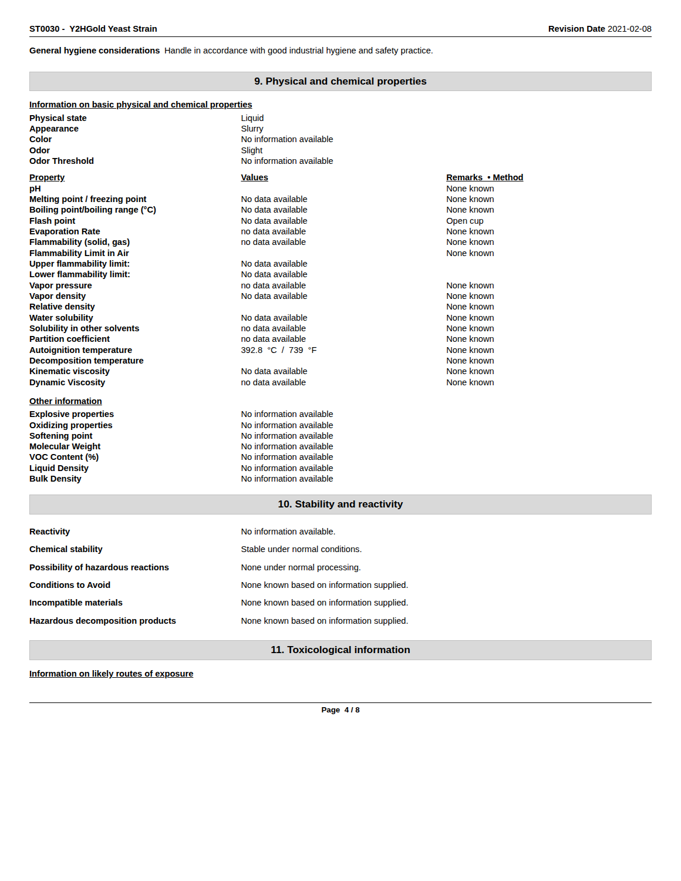ST0030 - Y2HGold Yeast Strain
Revision Date 2021-02-08
General hygiene considerations
Handle in accordance with good industrial hygiene and safety practice.
9. Physical and chemical properties
Information on basic physical and chemical properties
| Physical state | Liquid |
| Appearance | Slurry |
| Color | No information available |
| Odor | Slight |
| Odor Threshold | No information available |
| Property | Values | Remarks • Method |
| pH | | None known |
| Melting point / freezing point | No data available | None known |
| Boiling point/boiling range (°C) | No data available | None known |
| Flash point | No data available | Open cup |
| Evaporation Rate | no data available | None known |
| Flammability (solid, gas) | no data available | None known |
| Flammability Limit in Air | | None known |
| Upper flammability limit: | No data available | |
| Lower flammability limit: | No data available | |
| Vapor pressure | no data available | None known |
| Vapor density | No data available | None known |
| Relative density | | None known |
| Water solubility | No data available | None known |
| Solubility in other solvents | no data available | None known |
| Partition coefficient | no data available | None known |
| Autoignition temperature | 392.8 °C / 739 °F | None known |
| Decomposition temperature | | None known |
| Kinematic viscosity | No data available | None known |
| Dynamic Viscosity | no data available | None known |
Other information
| Explosive properties | No information available |
| Oxidizing properties | No information available |
| Softening point | No information available |
| Molecular Weight | No information available |
| VOC Content (%) | No information available |
| Liquid Density | No information available |
| Bulk Density | No information available |
10. Stability and reactivity
| Reactivity | No information available. |
| Chemical stability | Stable under normal conditions. |
| Possibility of hazardous reactions | None under normal processing. |
| Conditions to Avoid | None known based on information supplied. |
| Incompatible materials | None known based on information supplied. |
| Hazardous decomposition products | None known based on information supplied. |
11. Toxicological information
Information on likely routes of exposure
Page 4 / 8